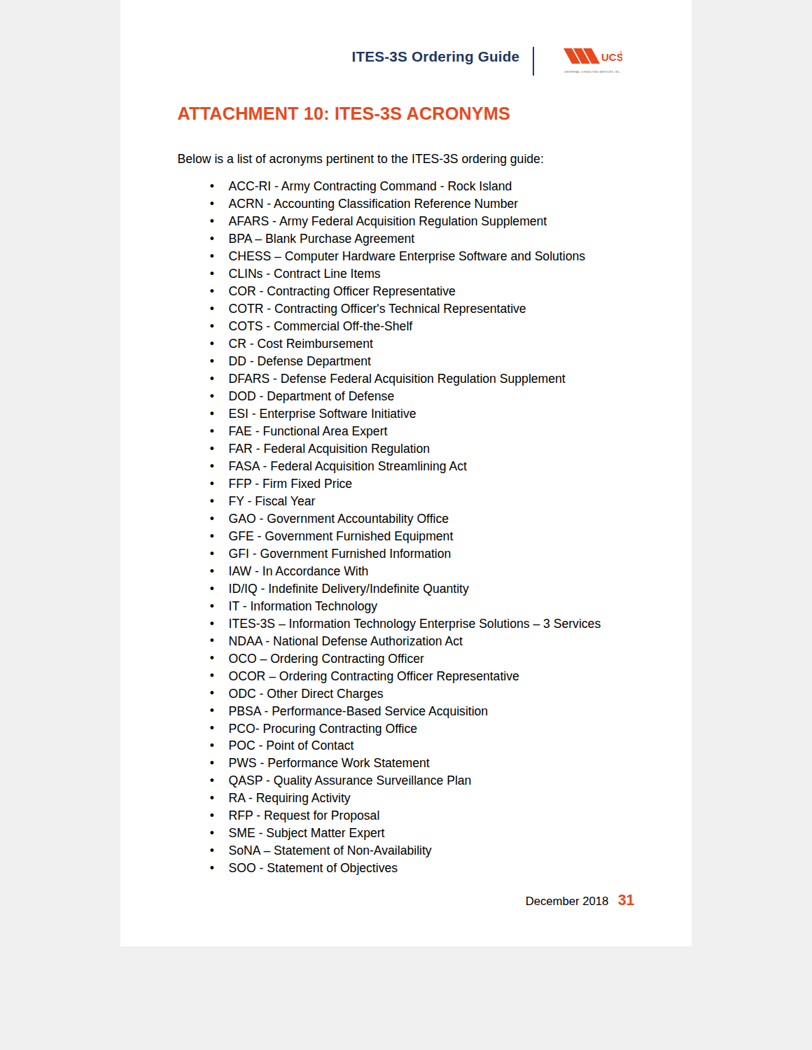ITES-3S Ordering Guide
UCS ®
UNIVERSAL CONSULTING SERVICES, INC.
ATTACHMENT 10: ITES-3S ACRONYMS
Below is a list of acronyms pertinent to the ITES-3S ordering guide:
ACC-RI - Army Contracting Command - Rock Island
ACRN - Accounting Classification Reference Number
AFARS - Army Federal Acquisition Regulation Supplement
BPA – Blank Purchase Agreement
CHESS – Computer Hardware Enterprise Software and Solutions
CLINs - Contract Line Items
COR - Contracting Officer Representative
COTR - Contracting Officer's Technical Representative
COTS - Commercial Off-the-Shelf
CR - Cost Reimbursement
DD - Defense Department
DFARS - Defense Federal Acquisition Regulation Supplement
DOD - Department of Defense
ESI - Enterprise Software Initiative
FAE - Functional Area Expert
FAR - Federal Acquisition Regulation
FASA - Federal Acquisition Streamlining Act
FFP - Firm Fixed Price
FY - Fiscal Year
GAO - Government Accountability Office
GFE - Government Furnished Equipment
GFI - Government Furnished Information
IAW - In Accordance With
ID/IQ - Indefinite Delivery/Indefinite Quantity
IT - Information Technology
ITES-3S – Information Technology Enterprise Solutions – 3 Services
NDAA - National Defense Authorization Act
OCO – Ordering Contracting Officer
OCOR – Ordering Contracting Officer Representative
ODC - Other Direct Charges
PBSA - Performance-Based Service Acquisition
PCO- Procuring Contracting Office
POC - Point of Contact
PWS - Performance Work Statement
QASP - Quality Assurance Surveillance Plan
RA - Requiring Activity
RFP - Request for Proposal
SME - Subject Matter Expert
SoNA – Statement of Non-Availability
SOO - Statement of Objectives
December 2018 31